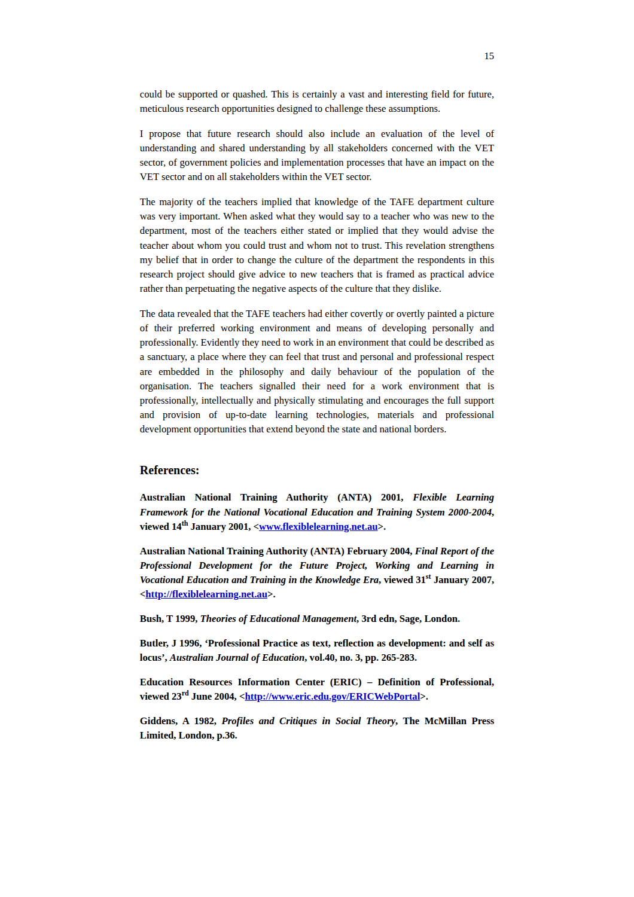15
could be supported or quashed. This is certainly a vast and interesting field for future, meticulous research opportunities designed to challenge these assumptions.
I propose that future research should also include an evaluation of the level of understanding and shared understanding by all stakeholders concerned with the VET sector, of government policies and implementation processes that have an impact on the VET sector and on all stakeholders within the VET sector.
The majority of the teachers implied that knowledge of the TAFE department culture was very important. When asked what they would say to a teacher who was new to the department, most of the teachers either stated or implied that they would advise the teacher about whom you could trust and whom not to trust. This revelation strengthens my belief that in order to change the culture of the department the respondents in this research project should give advice to new teachers that is framed as practical advice rather than perpetuating the negative aspects of the culture that they dislike.
The data revealed that the TAFE teachers had either covertly or overtly painted a picture of their preferred working environment and means of developing personally and professionally. Evidently they need to work in an environment that could be described as a sanctuary, a place where they can feel that trust and personal and professional respect are embedded in the philosophy and daily behaviour of the population of the organisation. The teachers signalled their need for a work environment that is professionally, intellectually and physically stimulating and encourages the full support and provision of up-to-date learning technologies, materials and professional development opportunities that extend beyond the state and national borders.
References:
Australian National Training Authority (ANTA) 2001, Flexible Learning Framework for the National Vocational Education and Training System 2000-2004, viewed 14th January 2001, <www.flexiblelearning.net.au>.
Australian National Training Authority (ANTA) February 2004, Final Report of the Professional Development for the Future Project, Working and Learning in Vocational Education and Training in the Knowledge Era, viewed 31st January 2007, <http://flexiblelearning.net.au>.
Bush, T 1999, Theories of Educational Management, 3rd edn, Sage, London.
Butler, J 1996, ‘Professional Practice as text, reflection as development: and self as locus’, Australian Journal of Education, vol.40, no. 3, pp. 265-283.
Education Resources Information Center (ERIC) – Definition of Professional, viewed 23rd June 2004, <http://www.eric.edu.gov/ERICWebPortal>.
Giddens, A 1982, Profiles and Critiques in Social Theory, The McMillan Press Limited, London, p.36.